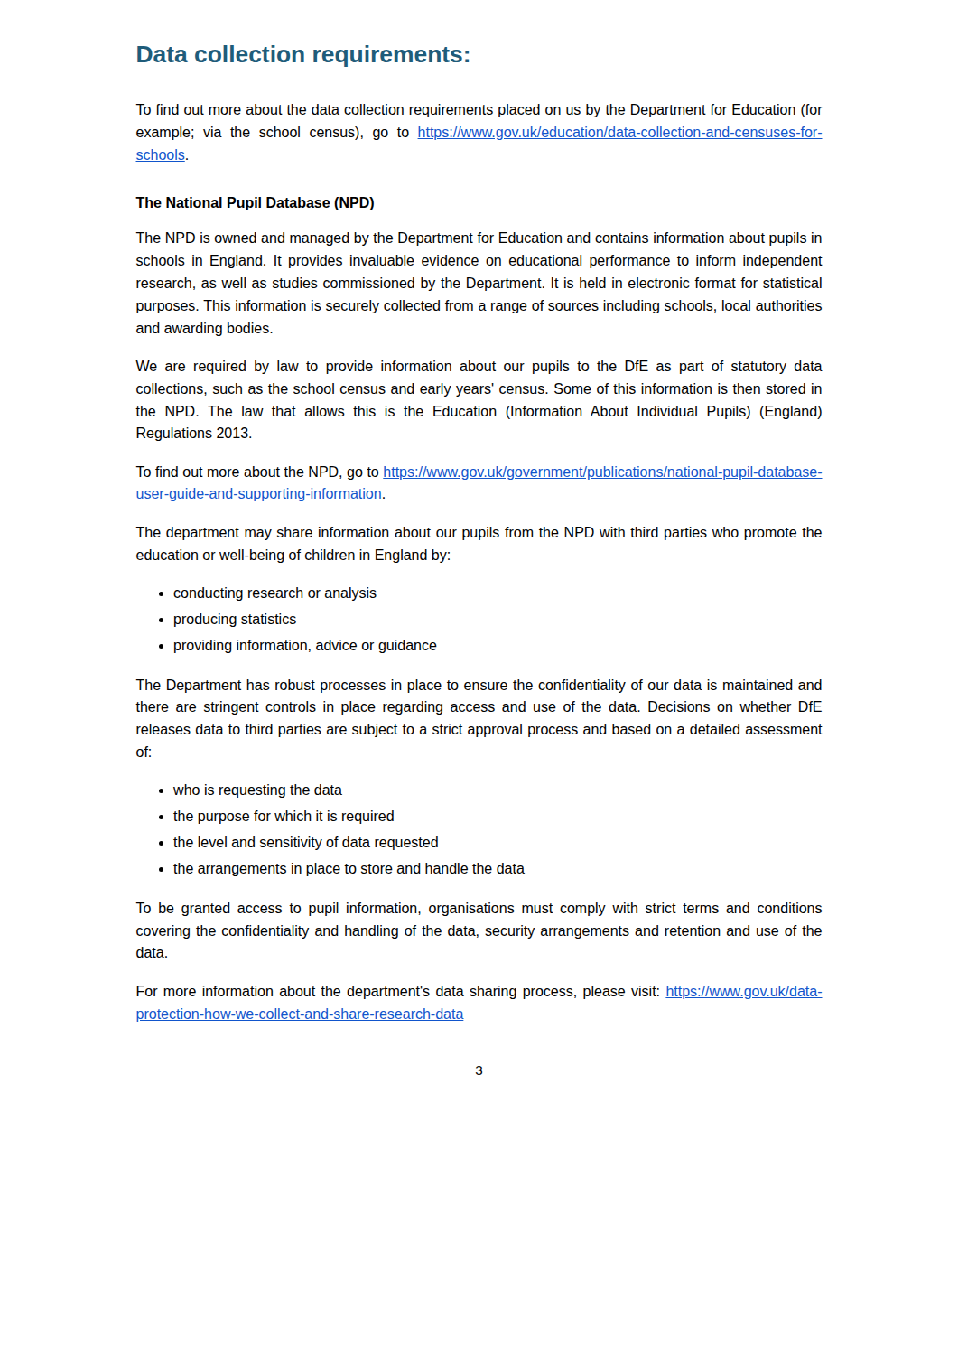Data collection requirements:
To find out more about the data collection requirements placed on us by the Department for Education (for example; via the school census), go to https://www.gov.uk/education/data-collection-and-censuses-for-schools.
The National Pupil Database (NPD)
The NPD is owned and managed by the Department for Education and contains information about pupils in schools in England. It provides invaluable evidence on educational performance to inform independent research, as well as studies commissioned by the Department. It is held in electronic format for statistical purposes. This information is securely collected from a range of sources including schools, local authorities and awarding bodies.
We are required by law to provide information about our pupils to the DfE as part of statutory data collections, such as the school census and early years' census. Some of this information is then stored in the NPD. The law that allows this is the Education (Information About Individual Pupils) (England) Regulations 2013.
To find out more about the NPD, go to https://www.gov.uk/government/publications/national-pupil-database-user-guide-and-supporting-information.
The department may share information about our pupils from the NPD with third parties who promote the education or well-being of children in England by:
conducting research or analysis
producing statistics
providing information, advice or guidance
The Department has robust processes in place to ensure the confidentiality of our data is maintained and there are stringent controls in place regarding access and use of the data. Decisions on whether DfE releases data to third parties are subject to a strict approval process and based on a detailed assessment of:
who is requesting the data
the purpose for which it is required
the level and sensitivity of data requested
the arrangements in place to store and handle the data
To be granted access to pupil information, organisations must comply with strict terms and conditions covering the confidentiality and handling of the data, security arrangements and retention and use of the data.
For more information about the department's data sharing process, please visit: https://www.gov.uk/data-protection-how-we-collect-and-share-research-data
3